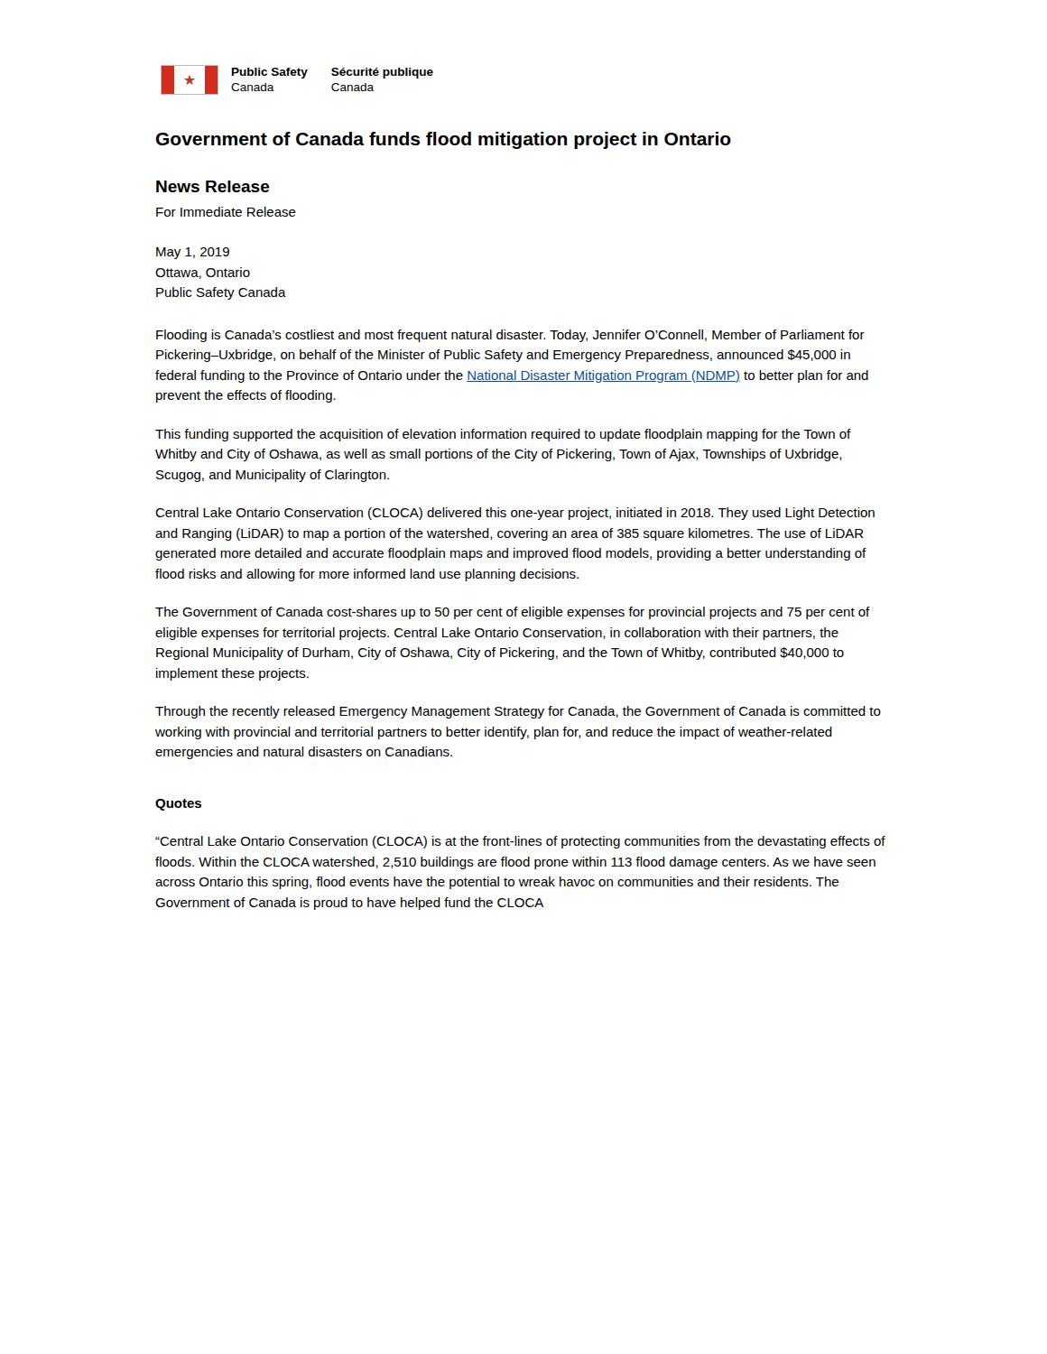Public Safety
Canada Sécurité publique
Canada
Government of Canada funds flood mitigation project in Ontario
News Release
For Immediate Release
May 1, 2019 Ottawa, Ontario Public Safety Canada
Flooding is Canada’s costliest and most frequent natural disaster. Today, Jennifer O’Connell, Member of Parliament for Pickering–Uxbridge, on behalf of the Minister of Public Safety and Emergency Preparedness, announced $45,000 in federal funding to the Province of Ontario under the National Disaster Mitigation Program (NDMP) to better plan for and prevent the effects of flooding.
This funding supported the acquisition of elevation information required to update floodplain mapping for the Town of Whitby and City of Oshawa, as well as small portions of the City of Pickering, Town of Ajax, Townships of Uxbridge, Scugog, and Municipality of Clarington.
Central Lake Ontario Conservation (CLOCA) delivered this one-year project, initiated in 2018. They used Light Detection and Ranging (LiDAR) to map a portion of the watershed, covering an area of 385 square kilometres. The use of LiDAR generated more detailed and accurate floodplain maps and improved flood models, providing a better understanding of flood risks and allowing for more informed land use planning decisions.
The Government of Canada cost-shares up to 50 per cent of eligible expenses for provincial projects and 75 per cent of eligible expenses for territorial projects. Central Lake Ontario Conservation, in collaboration with their partners, the Regional Municipality of Durham, City of Oshawa, City of Pickering, and the Town of Whitby, contributed $40,000 to implement these projects.
Through the recently released Emergency Management Strategy for Canada, the Government of Canada is committed to working with provincial and territorial partners to better identify, plan for, and reduce the impact of weather-related emergencies and natural disasters on Canadians.
Quotes
“Central Lake Ontario Conservation (CLOCA) is at the front-lines of protecting communities from the devastating effects of floods. Within the CLOCA watershed, 2,510 buildings are flood prone within 113 flood damage centers. As we have seen across Ontario this spring, flood events have the potential to wreak havoc on communities and their residents. The Government of Canada is proud to have helped fund the CLOCA